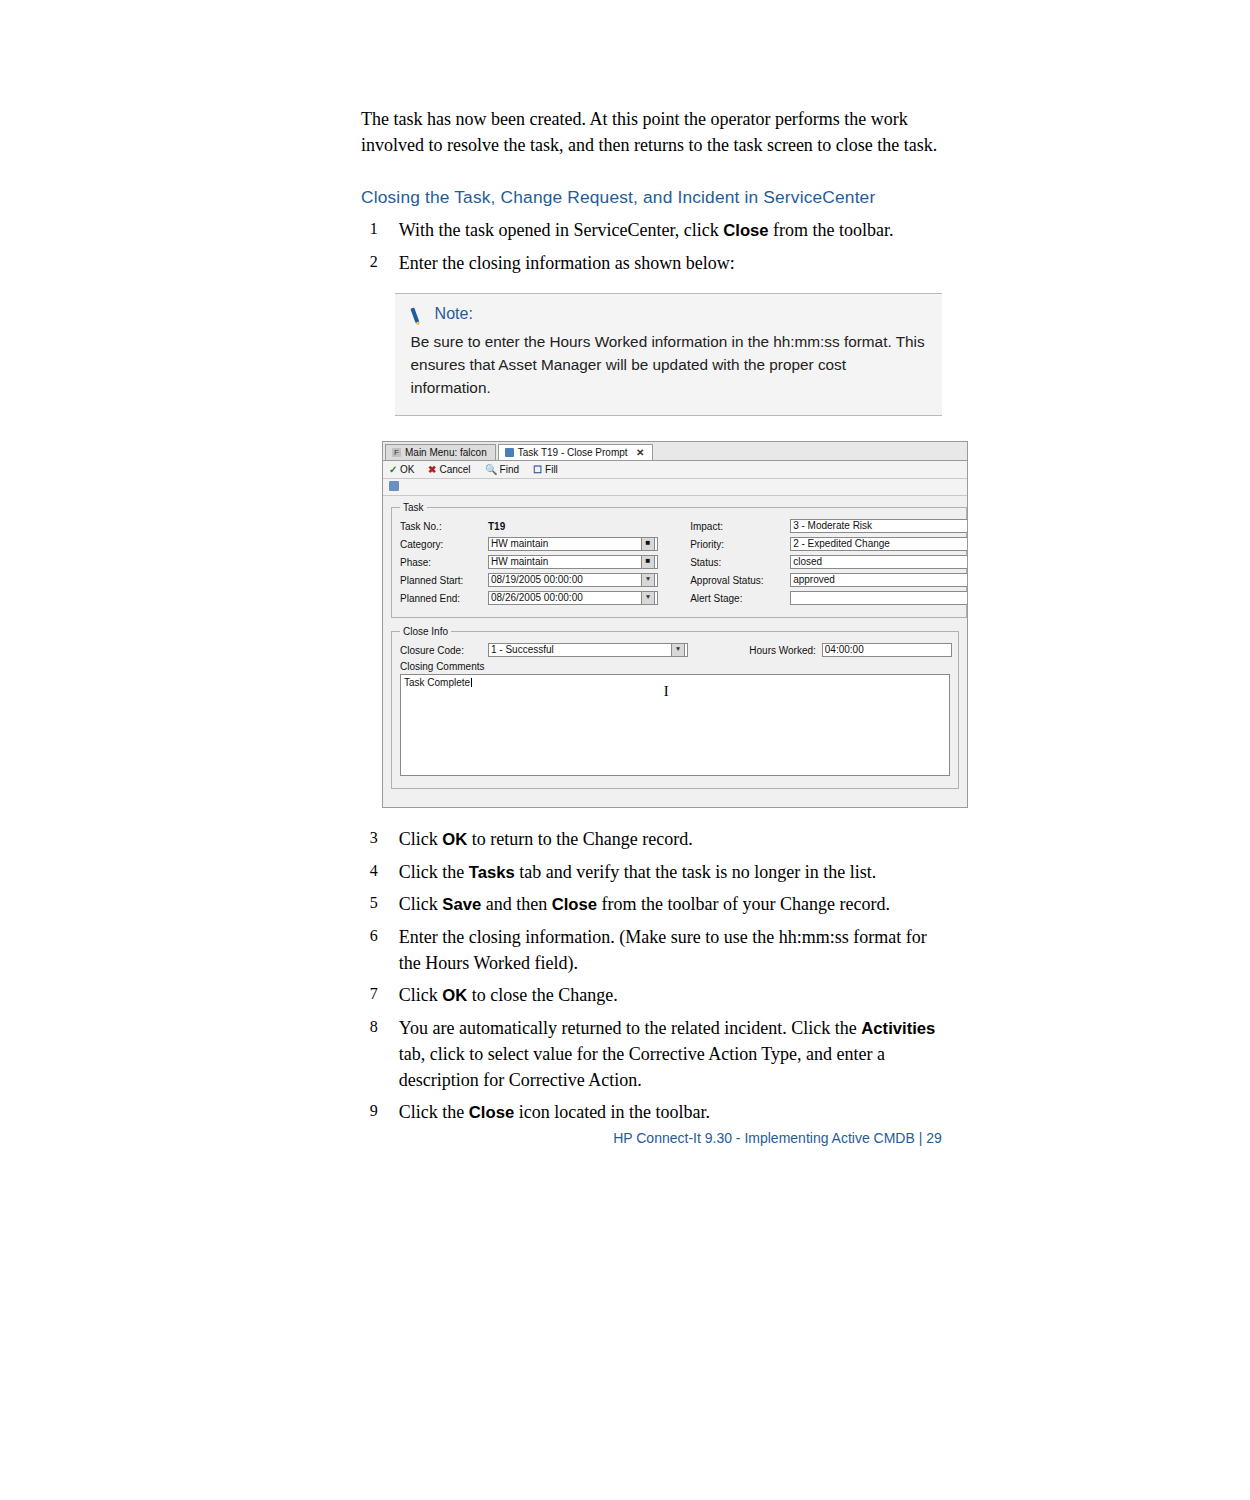The task has now been created. At this point the operator performs the work involved to resolve the task, and then returns to the task screen to close the task.
Closing the Task, Change Request, and Incident in ServiceCenter
With the task opened in ServiceCenter, click Close from the toolbar.
Enter the closing information as shown below:
Note:
Be sure to enter the Hours Worked information in the hh:mm:ss format. This ensures that Asset Manager will be updated with the proper cost information.
FMain Menu: falcon
Task T19 - Close Prompt ✕
✓ OK
✖ Cancel
🔍 Find
☐ Fill
Task
Task No.: T19
Impact:
3 - Moderate Risk
Category:
HW maintain■
Priority:
2 - Expedited Change
Phase:
HW maintain■
Status:
closed
Planned Start:
08/19/2005 00:00:00
Approval Status:
approved
Planned End:
08/26/2005 00:00:00
Alert Stage:
Close Info
Closure Code:
1 - Successful
Hours Worked:
04:00:00
Closing Comments
Task Complete I
Click OK to return to the Change record.
Click the Tasks tab and verify that the task is no longer in the list.
Click Save and then Close from the toolbar of your Change record.
Enter the closing information. (Make sure to use the hh:mm:ss format for the Hours Worked field).
Click OK to close the Change.
You are automatically returned to the related incident. Click the Activities tab, click to select value for the Corrective Action Type, and enter a description for Corrective Action.
Click the Close icon located in the toolbar.
HP Connect-It 9.30 - Implementing Active CMDB | 29